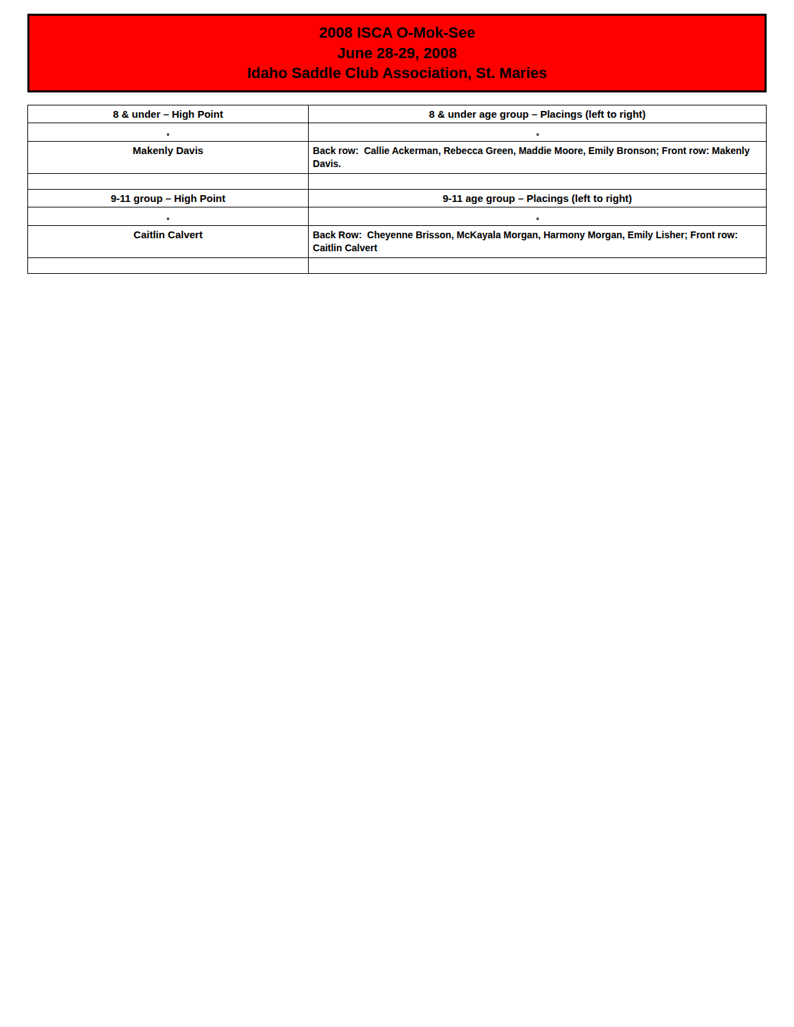2008 ISCA O-Mok-See
June 28-29, 2008
Idaho Saddle Club Association, St. Maries
| 8 & under – High Point | 8 & under age group – Placings (left to right) |
| Makenly Davis | Back row: Callie Ackerman, Rebecca Green, Maddie Moore, Emily Bronson; Front row: Makenly Davis. |
| 9-11 group – High Point | 9-11 age group – Placings (left to right) |
| Caitlin Calvert | Back Row: Cheyenne Brisson, McKayala Morgan, Harmony Morgan, Emily Lisher; Front row: Caitlin Calvert |